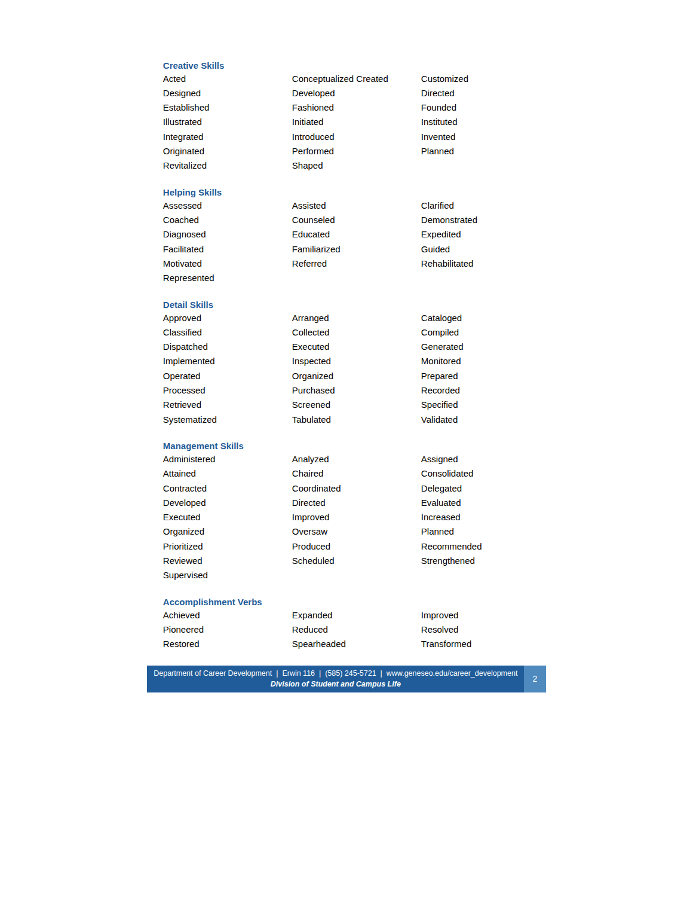Creative Skills
Acted
Designed
Established
Illustrated
Integrated
Originated
Revitalized
Conceptualized Created
Developed
Fashioned
Initiated
Introduced
Performed
Shaped
Customized
Directed
Founded
Instituted
Invented
Planned
Helping Skills
Assessed
Coached
Diagnosed
Facilitated
Motivated
Represented
Assisted
Counseled
Educated
Familiarized
Referred
Clarified
Demonstrated
Expedited
Guided
Rehabilitated
Detail Skills
Approved
Classified
Dispatched
Implemented
Operated
Processed
Retrieved
Systematized
Arranged
Collected
Executed
Inspected
Organized
Purchased
Screened
Tabulated
Cataloged
Compiled
Generated
Monitored
Prepared
Recorded
Specified
Validated
Management Skills
Administered
Attained
Contracted
Developed
Executed
Organized
Prioritized
Reviewed
Supervised
Analyzed
Chaired
Coordinated
Directed
Improved
Oversaw
Produced
Scheduled
Assigned
Consolidated
Delegated
Evaluated
Increased
Planned
Recommended
Strengthened
Accomplishment Verbs
Achieved
Pioneered
Restored
Expanded
Reduced
Spearheaded
Improved
Resolved
Transformed
Department of Career Development | Erwin 116 | (585) 245-5721 | www.geneseo.edu/career_development
Division of Student and Campus Life
2